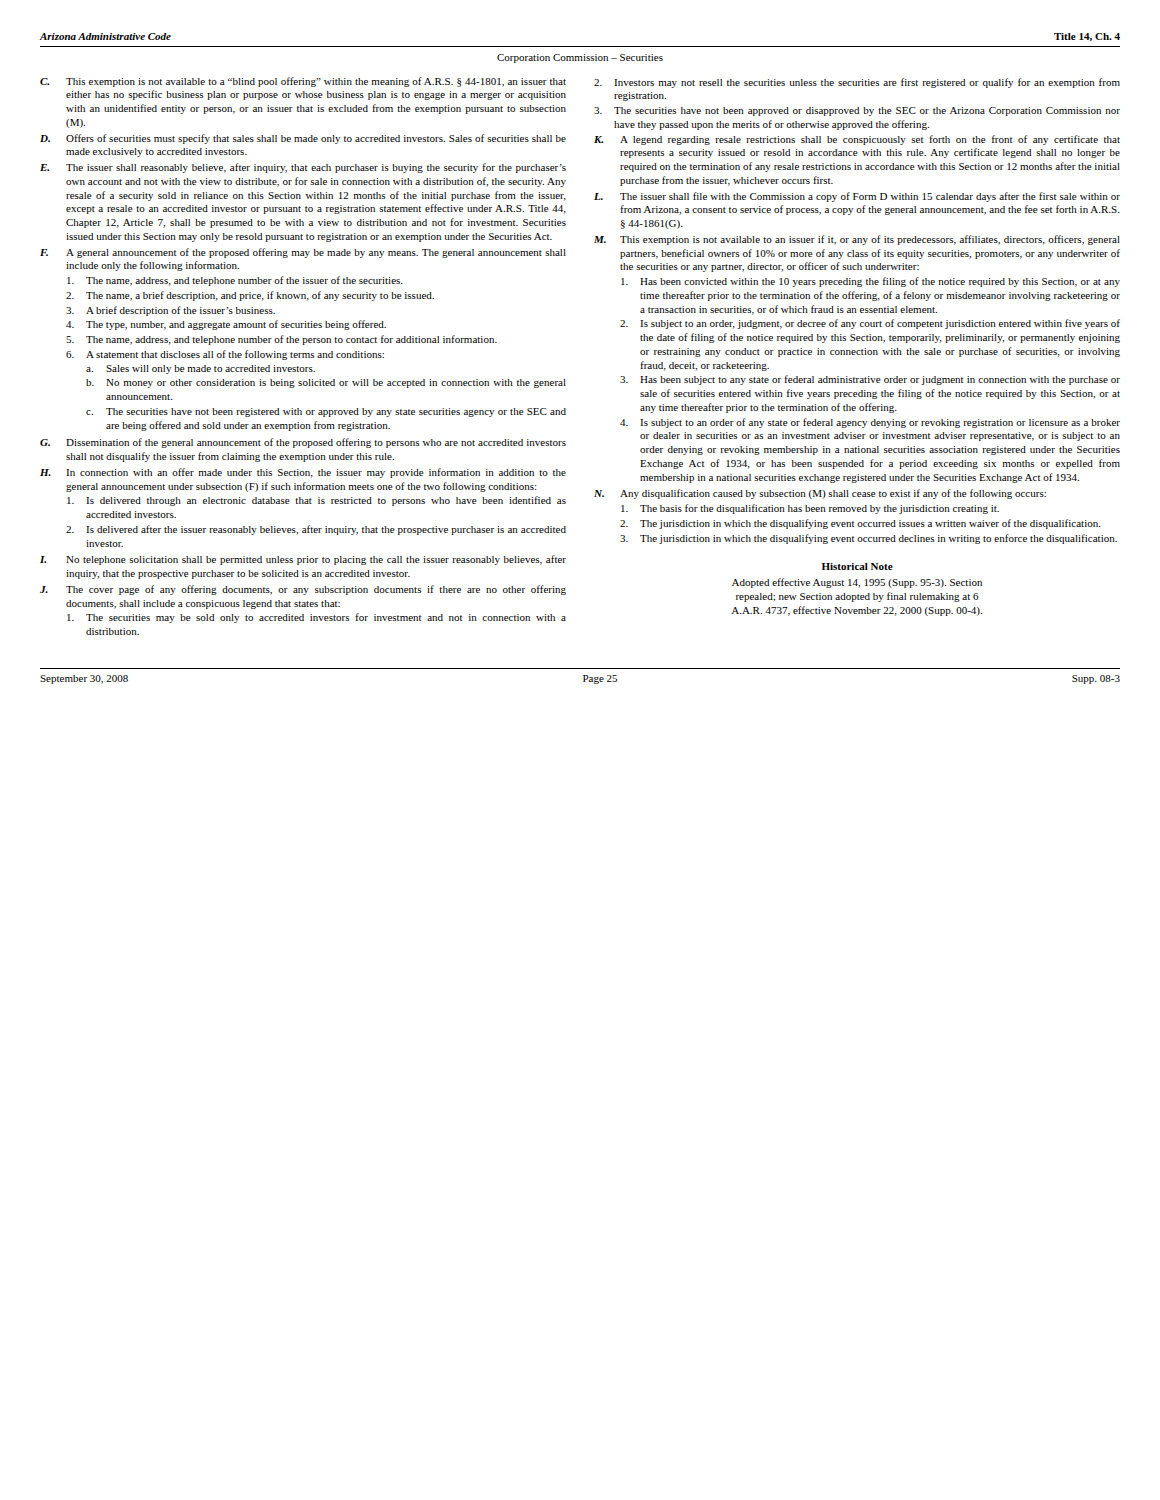Arizona Administrative Code
Title 14, Ch. 4
Corporation Commission – Securities
C. This exemption is not available to a “blind pool offering” within the meaning of A.R.S. § 44-1801, an issuer that either has no specific business plan or purpose or whose business plan is to engage in a merger or acquisition with an unidentified entity or person, or an issuer that is excluded from the exemption pursuant to subsection (M).
D. Offers of securities must specify that sales shall be made only to accredited investors. Sales of securities shall be made exclusively to accredited investors.
E. The issuer shall reasonably believe, after inquiry, that each purchaser is buying the security for the purchaser’s own account and not with the view to distribute, or for sale in connection with a distribution of, the security. Any resale of a security sold in reliance on this Section within 12 months of the initial purchase from the issuer, except a resale to an accredited investor or pursuant to a registration statement effective under A.R.S. Title 44, Chapter 12, Article 7, shall be presumed to be with a view to distribution and not for investment. Securities issued under this Section may only be resold pursuant to registration or an exemption under the Securities Act.
F. A general announcement of the proposed offering may be made by any means. The general announcement shall include only the following information.
1. The name, address, and telephone number of the issuer of the securities.
2. The name, a brief description, and price, if known, of any security to be issued.
3. A brief description of the issuer’s business.
4. The type, number, and aggregate amount of securities being offered.
5. The name, address, and telephone number of the person to contact for additional information.
6. A statement that discloses all of the following terms and conditions:
a. Sales will only be made to accredited investors.
b. No money or other consideration is being solicited or will be accepted in connection with the general announcement.
c. The securities have not been registered with or approved by any state securities agency or the SEC and are being offered and sold under an exemption from registration.
G. Dissemination of the general announcement of the proposed offering to persons who are not accredited investors shall not disqualify the issuer from claiming the exemption under this rule.
H. In connection with an offer made under this Section, the issuer may provide information in addition to the general announcement under subsection (F) if such information meets one of the two following conditions:
1. Is delivered through an electronic database that is restricted to persons who have been identified as accredited investors.
2. Is delivered after the issuer reasonably believes, after inquiry, that the prospective purchaser is an accredited investor.
I. No telephone solicitation shall be permitted unless prior to placing the call the issuer reasonably believes, after inquiry, that the prospective purchaser to be solicited is an accredited investor.
J. The cover page of any offering documents, or any subscription documents if there are no other offering documents, shall include a conspicuous legend that states that:
1. The securities may be sold only to accredited investors for investment and not in connection with a distribution.
2. Investors may not resell the securities unless the securities are first registered or qualify for an exemption from registration.
3. The securities have not been approved or disapproved by the SEC or the Arizona Corporation Commission nor have they passed upon the merits of or otherwise approved the offering.
K. A legend regarding resale restrictions shall be conspicuously set forth on the front of any certificate that represents a security issued or resold in accordance with this rule. Any certificate legend shall no longer be required on the termination of any resale restrictions in accordance with this Section or 12 months after the initial purchase from the issuer, whichever occurs first.
L. The issuer shall file with the Commission a copy of Form D within 15 calendar days after the first sale within or from Arizona, a consent to service of process, a copy of the general announcement, and the fee set forth in A.R.S. § 44-1861(G).
M. This exemption is not available to an issuer if it, or any of its predecessors, affiliates, directors, officers, general partners, beneficial owners of 10% or more of any class of its equity securities, promoters, or any underwriter of the securities or any partner, director, or officer of such underwriter:
1. Has been convicted within the 10 years preceding the filing of the notice required by this Section, or at any time thereafter prior to the termination of the offering, of a felony or misdemeanor involving racketeering or a transaction in securities, or of which fraud is an essential element.
2. Is subject to an order, judgment, or decree of any court of competent jurisdiction entered within five years of the date of filing of the notice required by this Section, temporarily, preliminarily, or permanently enjoining or restraining any conduct or practice in connection with the sale or purchase of securities, or involving fraud, deceit, or racketeering.
3. Has been subject to any state or federal administrative order or judgment in connection with the purchase or sale of securities entered within five years preceding the filing of the notice required by this Section, or at any time thereafter prior to the termination of the offering.
4. Is subject to an order of any state or federal agency denying or revoking registration or licensure as a broker or dealer in securities or as an investment adviser or investment adviser representative, or is subject to an order denying or revoking membership in a national securities association registered under the Securities Exchange Act of 1934, or has been suspended for a period exceeding six months or expelled from membership in a national securities exchange registered under the Securities Exchange Act of 1934.
N. Any disqualification caused by subsection (M) shall cease to exist if any of the following occurs:
1. The basis for the disqualification has been removed by the jurisdiction creating it.
2. The jurisdiction in which the disqualifying event occurred issues a written waiver of the disqualification.
3. The jurisdiction in which the disqualifying event occurred declines in writing to enforce the disqualification.
Historical Note
Adopted effective August 14, 1995 (Supp. 95-3). Section
repealed; new Section adopted by final rulemaking at 6
A.A.R. 4737, effective November 22, 2000 (Supp. 00-4).
September 30, 2008
Page 25
Supp. 08-3